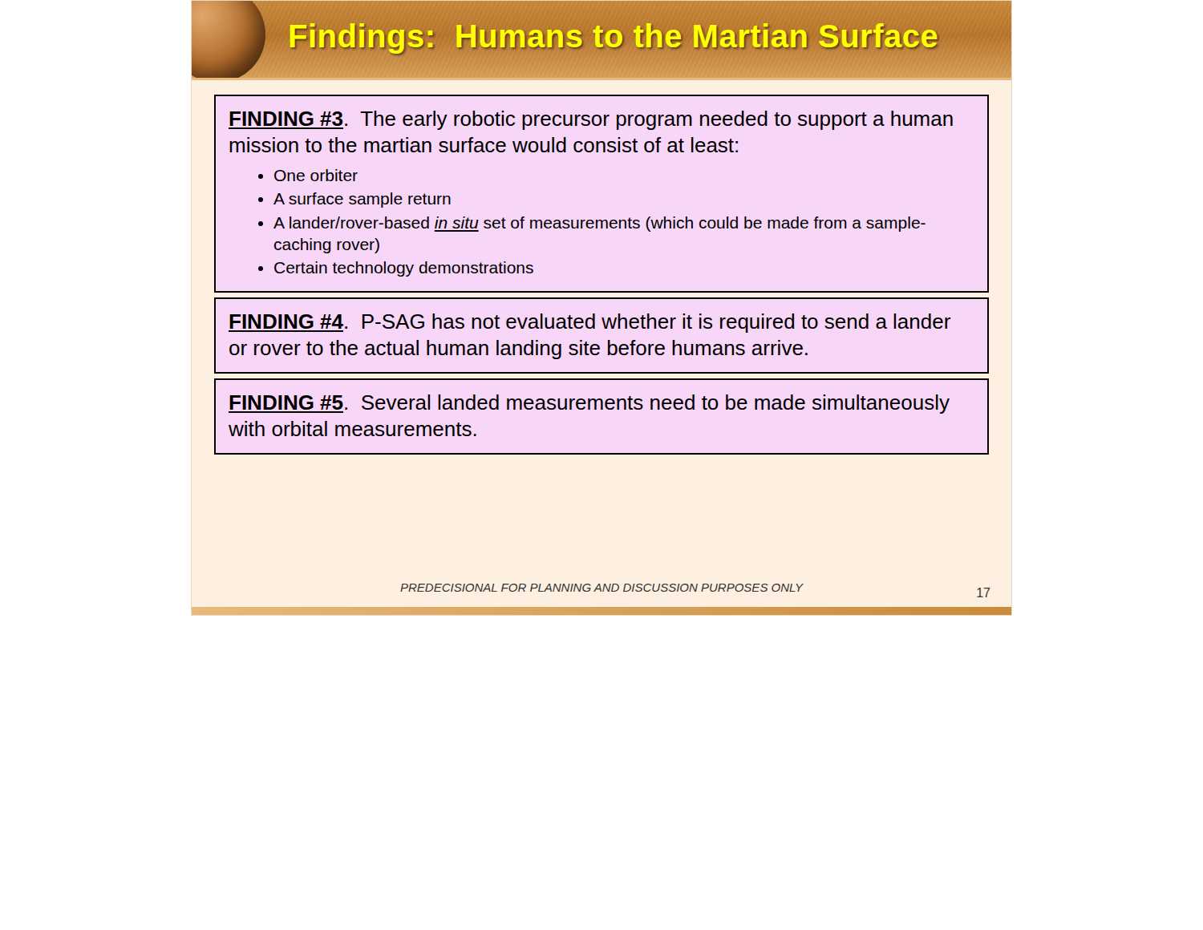Findings: Humans to the Martian Surface
FINDING #3. The early robotic precursor program needed to support a human mission to the martian surface would consist of at least:
One orbiter
A surface sample return
A lander/rover-based in situ set of measurements (which could be made from a sample-caching rover)
Certain technology demonstrations
FINDING #4. P-SAG has not evaluated whether it is required to send a lander or rover to the actual human landing site before humans arrive.
FINDING #5. Several landed measurements need to be made simultaneously with orbital measurements.
PREDECISIONAL FOR PLANNING AND DISCUSSION PURPOSES ONLY
17